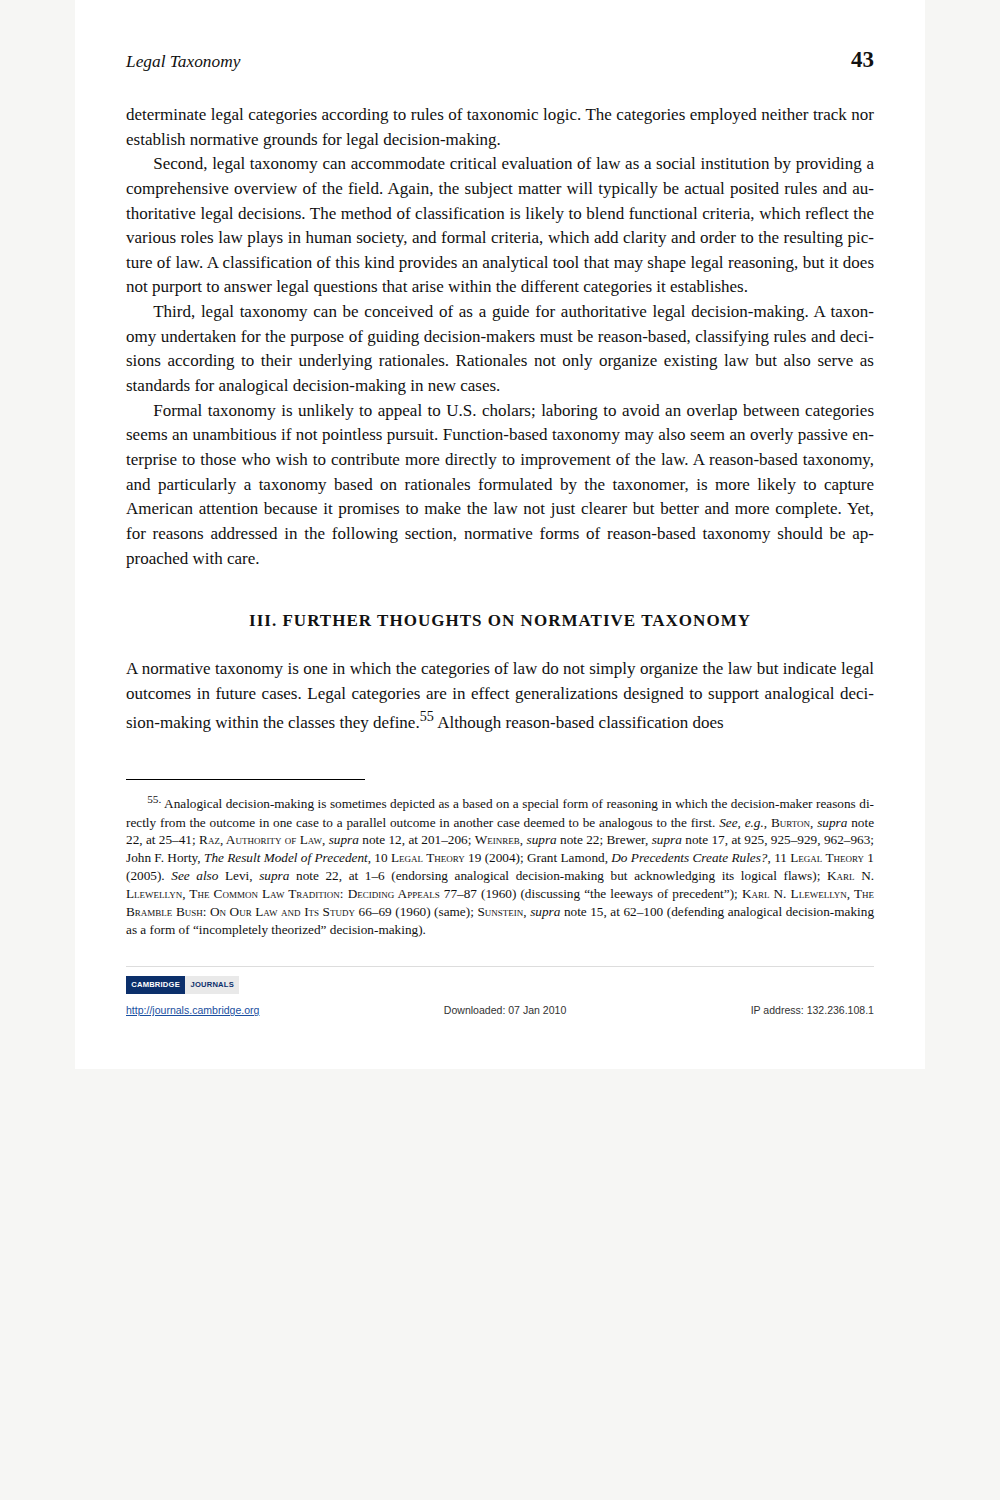Legal Taxonomy 43
determinate legal categories according to rules of taxonomic logic. The categories employed neither track nor establish normative grounds for legal decision-making.
Second, legal taxonomy can accommodate critical evaluation of law as a social institution by providing a comprehensive overview of the field. Again, the subject matter will typically be actual posited rules and authoritative legal decisions. The method of classification is likely to blend functional criteria, which reflect the various roles law plays in human society, and formal criteria, which add clarity and order to the resulting picture of law. A classification of this kind provides an analytical tool that may shape legal reasoning, but it does not purport to answer legal questions that arise within the different categories it establishes.
Third, legal taxonomy can be conceived of as a guide for authoritative legal decision-making. A taxonomy undertaken for the purpose of guiding decision-makers must be reason-based, classifying rules and decisions according to their underlying rationales. Rationales not only organize existing law but also serve as standards for analogical decision-making in new cases.
Formal taxonomy is unlikely to appeal to U.S. cholars; laboring to avoid an overlap between categories seems an unambitious if not pointless pursuit. Function-based taxonomy may also seem an overly passive enterprise to those who wish to contribute more directly to improvement of the law. A reason-based taxonomy, and particularly a taxonomy based on rationales formulated by the taxonomer, is more likely to capture American attention because it promises to make the law not just clearer but better and more complete. Yet, for reasons addressed in the following section, normative forms of reason-based taxonomy should be approached with care.
III. Further Thoughts on Normative Taxonomy
A normative taxonomy is one in which the categories of law do not simply organize the law but indicate legal outcomes in future cases. Legal categories are in effect generalizations designed to support analogical decision-making within the classes they define.55 Although reason-based classification does
55. Analogical decision-making is sometimes depicted as a based on a special form of reasoning in which the decision-maker reasons directly from the outcome in one case to a parallel outcome in another case deemed to be analogous to the first. See, e.g., Burton, supra note 22, at 25–41; Raz, Authority of Law, supra note 12, at 201–206; Weinreb, supra note 22; Brewer, supra note 17, at 925, 925–929, 962–963; John F. Horty, The Result Model of Precedent, 10 Legal Theory 19 (2004); Grant Lamond, Do Precedents Create Rules?, 11 Legal Theory 1 (2005). See also Levi, supra note 22, at 1–6 (endorsing analogical decision-making but acknowledging its logical flaws); Karl N. Llewellyn, The Common Law Tradition: Deciding Appeals 77–87 (1960) (discussing “the leeways of precedent”); Karl N. Llewellyn, The Bramble Bush: On Our Law and Its Study 66–69 (1960) (same); Sunstein, supra note 15, at 62–100 (defending analogical decision-making as a form of “incompletely theorized” decision-making).
CAMBRIDGE JOURNALS
http://journals.cambridge.org Downloaded: 07 Jan 2010 IP address: 132.236.108.1